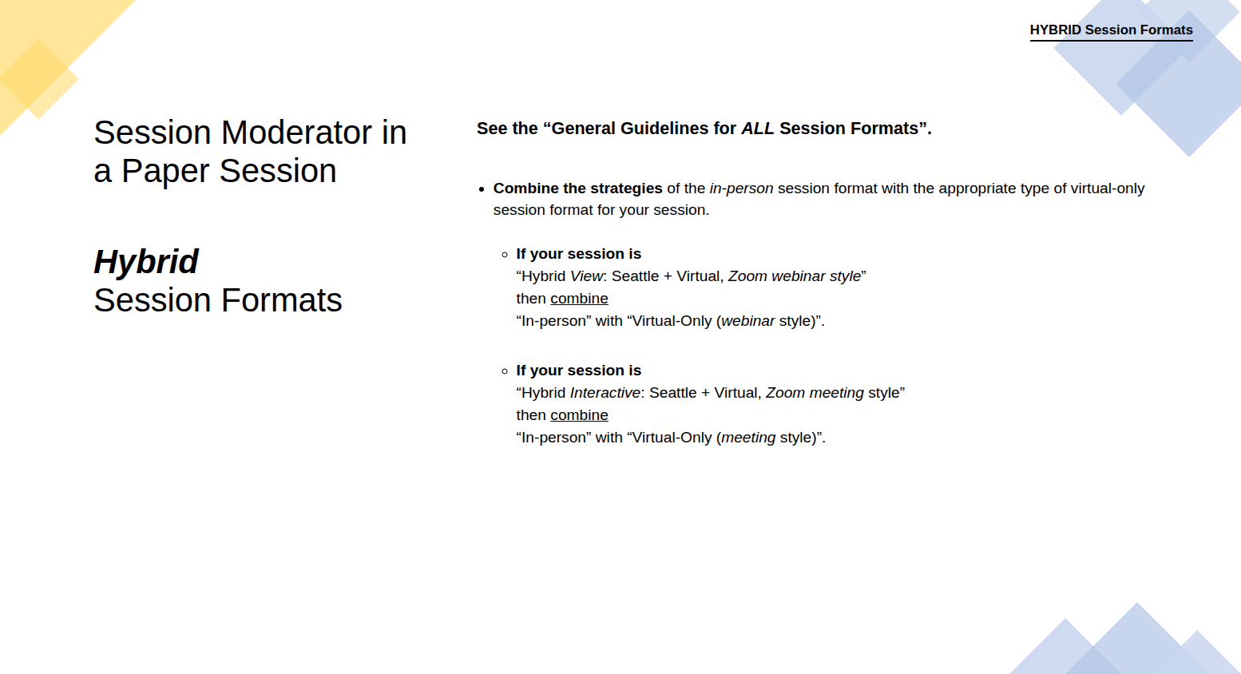HYBRID Session Formats
Session Moderator in a Paper Session Hybrid Session Formats
See the “General Guidelines for ALL Session Formats”.
Combine the strategies of the in-person session format with the appropriate type of virtual-only session format for your session.
If your session is
“Hybrid View: Seattle + Virtual, Zoom webinar style”
then combine
“In-person” with “Virtual-Only (webinar style)”.
If your session is
“Hybrid Interactive: Seattle + Virtual, Zoom meeting style”
then combine
“In-person” with “Virtual-Only (meeting style)”.